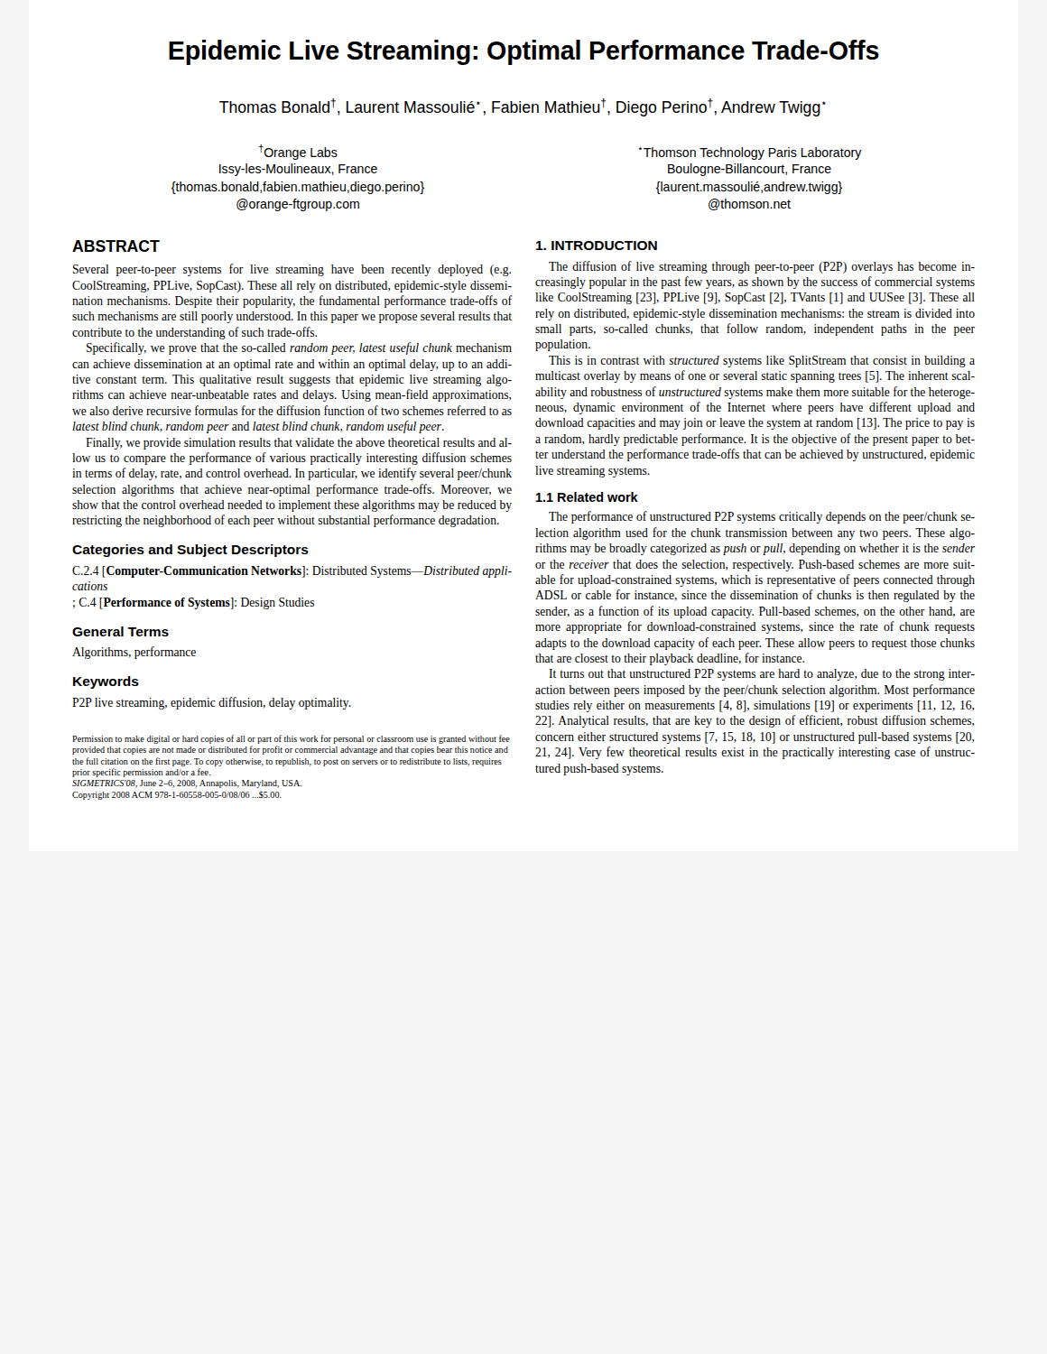Epidemic Live Streaming: Optimal Performance Trade-Offs
Thomas Bonald†, Laurent Massoulié⋆, Fabien Mathieu†, Diego Perino†, Andrew Twigg⋆
| † Orange Labs Issy-les-Moulineaux, France {thomas.bonald,fabien.mathieu,diego.perino} @orange-ftgroup.com | ⋆ Thomson Technology Paris Laboratory Boulogne-Billancourt, France {laurent.massoulié,andrew.twigg} @thomson.net |
ABSTRACT
Several peer-to-peer systems for live streaming have been recently deployed (e.g. CoolStreaming, PPLive, SopCast). These all rely on distributed, epidemic-style dissemination mechanisms. Despite their popularity, the fundamental performance trade-offs of such mechanisms are still poorly understood. In this paper we propose several results that contribute to the understanding of such trade-offs.
Specifically, we prove that the so-called random peer, latest useful chunk mechanism can achieve dissemination at an optimal rate and within an optimal delay, up to an additive constant term. This qualitative result suggests that epidemic live streaming algorithms can achieve near-unbeatable rates and delays. Using mean-field approximations, we also derive recursive formulas for the diffusion function of two schemes referred to as latest blind chunk, random peer and latest blind chunk, random useful peer.
Finally, we provide simulation results that validate the above theoretical results and allow us to compare the performance of various practically interesting diffusion schemes in terms of delay, rate, and control overhead. In particular, we identify several peer/chunk selection algorithms that achieve near-optimal performance trade-offs. Moreover, we show that the control overhead needed to implement these algorithms may be reduced by restricting the neighborhood of each peer without substantial performance degradation.
Categories and Subject Descriptors
C.2.4 [Computer-Communication Networks]: Distributed Systems—Distributed applications
; C.4 [Performance of Systems]: Design Studies
General Terms
Algorithms, performance
Keywords
P2P live streaming, epidemic diffusion, delay optimality.
Permission to make digital or hard copies of all or part of this work for personal or classroom use is granted without fee provided that copies are not made or distributed for profit or commercial advantage and that copies bear this notice and the full citation on the first page. To copy otherwise, to republish, to post on servers or to redistribute to lists, requires prior specific permission and/or a fee.
SIGMETRICS'08, June 2–6, 2008, Annapolis, Maryland, USA.
Copyright 2008 ACM 978-1-60558-005-0/08/06 ...$5.00.
1. INTRODUCTION
The diffusion of live streaming through peer-to-peer (P2P) overlays has become increasingly popular in the past few years, as shown by the success of commercial systems like CoolStreaming [23], PPLive [9], SopCast [2], TVants [1] and UUSee [3]. These all rely on distributed, epidemic-style dissemination mechanisms: the stream is divided into small parts, so-called chunks, that follow random, independent paths in the peer population.
This is in contrast with structured systems like SplitStream that consist in building a multicast overlay by means of one or several static spanning trees [5]. The inherent scalability and robustness of unstructured systems make them more suitable for the heterogeneous, dynamic environment of the Internet where peers have different upload and download capacities and may join or leave the system at random [13]. The price to pay is a random, hardly predictable performance. It is the objective of the present paper to better understand the performance trade-offs that can be achieved by unstructured, epidemic live streaming systems.
1.1 Related work
The performance of unstructured P2P systems critically depends on the peer/chunk selection algorithm used for the chunk transmission between any two peers. These algorithms may be broadly categorized as push or pull, depending on whether it is the sender or the receiver that does the selection, respectively. Push-based schemes are more suitable for upload-constrained systems, which is representative of peers connected through ADSL or cable for instance, since the dissemination of chunks is then regulated by the sender, as a function of its upload capacity. Pull-based schemes, on the other hand, are more appropriate for download-constrained systems, since the rate of chunk requests adapts to the download capacity of each peer. These allow peers to request those chunks that are closest to their playback deadline, for instance.
It turns out that unstructured P2P systems are hard to analyze, due to the strong interaction between peers imposed by the peer/chunk selection algorithm. Most performance studies rely either on measurements [4, 8], simulations [19] or experiments [11, 12, 16, 22]. Analytical results, that are key to the design of efficient, robust diffusion schemes, concern either structured systems [7, 15, 18, 10] or unstructured pull-based systems [20, 21, 24]. Very few theoretical results exist in the practically interesting case of unstructured push-based systems.